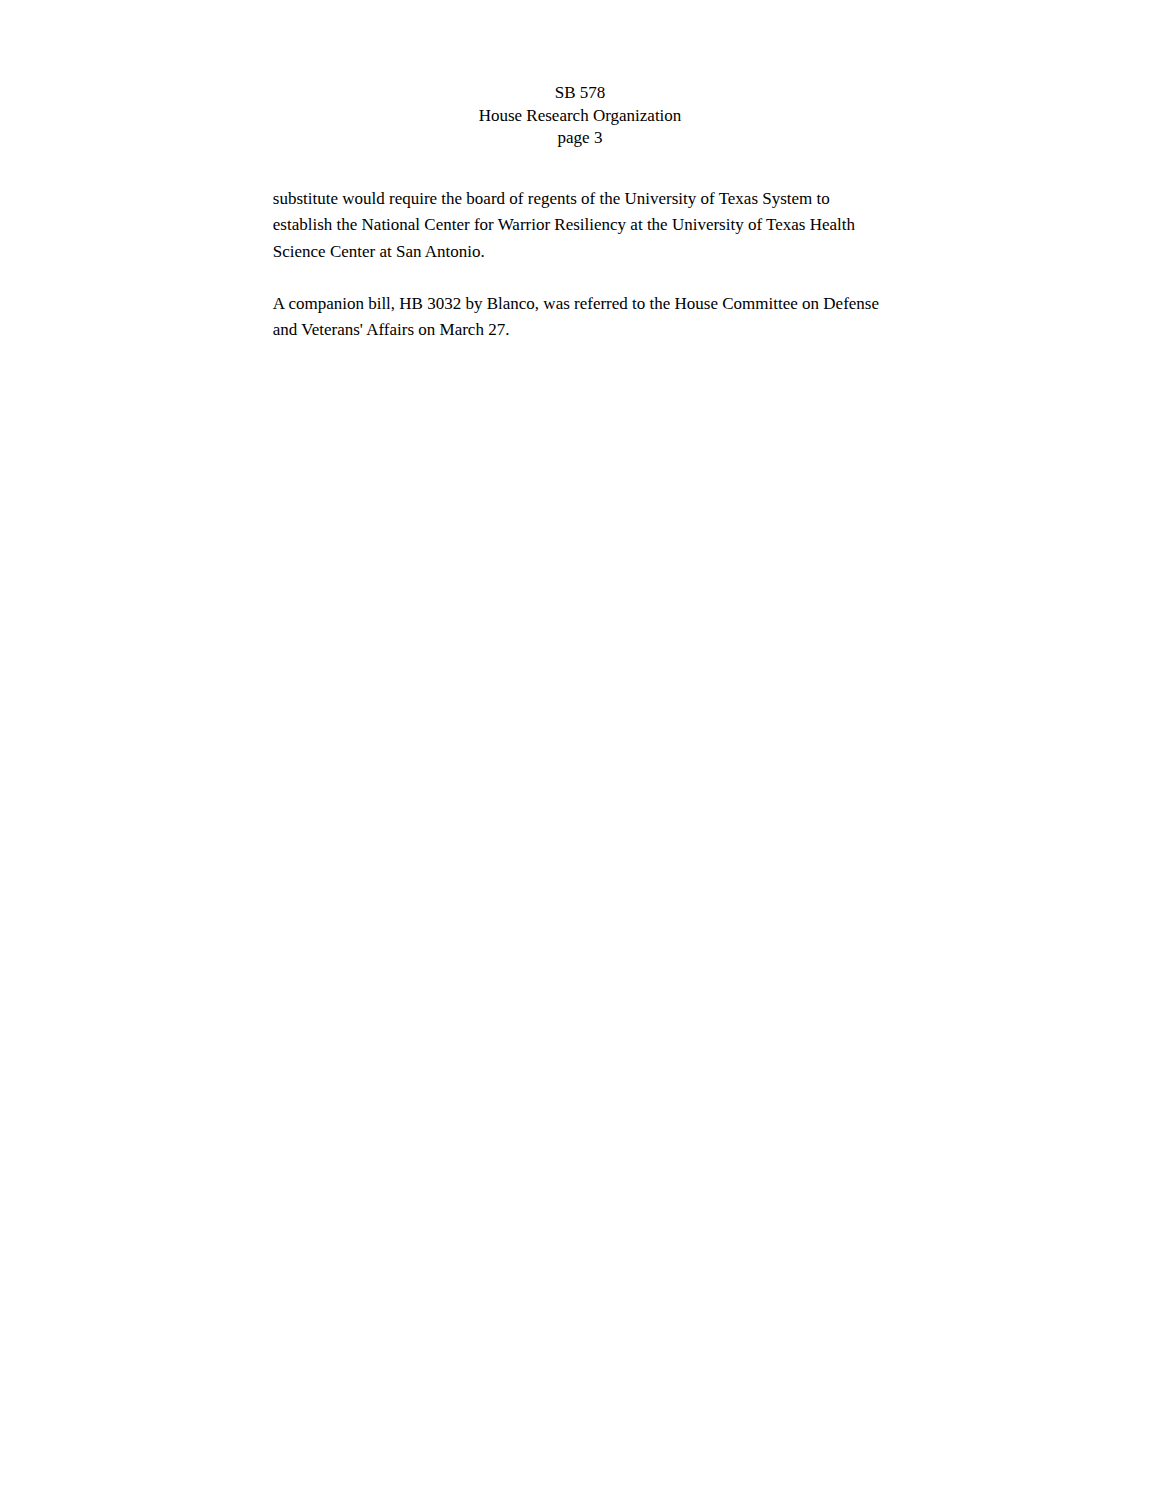SB 578 House Research Organization page 3
substitute would require the board of regents of the University of Texas System to establish the National Center for Warrior Resiliency at the University of Texas Health Science Center at San Antonio.
A companion bill, HB 3032 by Blanco, was referred to the House Committee on Defense and Veterans' Affairs on March 27.